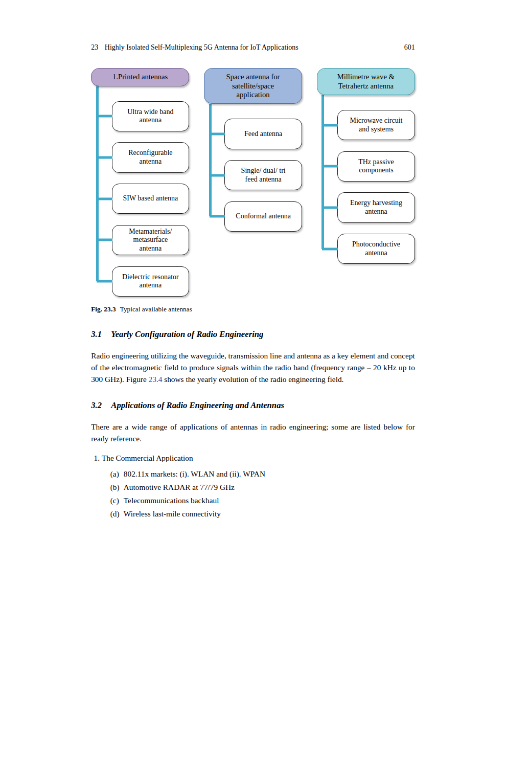23 Highly Isolated Self-Multiplexing 5G Antenna for IoT Applications 601
1.Printed antennas
Ultra wide band
antenna
Reconfigurable
antenna
SIW based antenna
Metamaterials/
metasurface
antenna
Dielectric resonator
antenna
Space antenna for
satellite/space
application
Feed antenna
Single/ dual/ tri
feed antenna
Conformal antenna
Millimetre wave &
Tetrahertz antenna
Microwave circuit
and systems
THz passive
components
Energy harvesting
antenna
Photoconductive
antenna
Fig. 23.3 Typical available antennas
3.1 Yearly Configuration of Radio Engineering
Radio engineering utilizing the waveguide, transmission line and antenna as a key element and concept of the electromagnetic field to produce signals within the radio band (frequency range – 20 kHz up to 300 GHz). Figure 23.4 shows the yearly evolution of the radio engineering field.
3.2 Applications of Radio Engineering and Antennas
There are a wide range of applications of antennas in radio engineering; some are listed below for ready reference.
The Commercial Application
(a) 802.11x markets: (i). WLAN and (ii). WPAN
(b) Automotive RADAR at 77/79 GHz
(c) Telecommunications backhaul
(d) Wireless last-mile connectivity